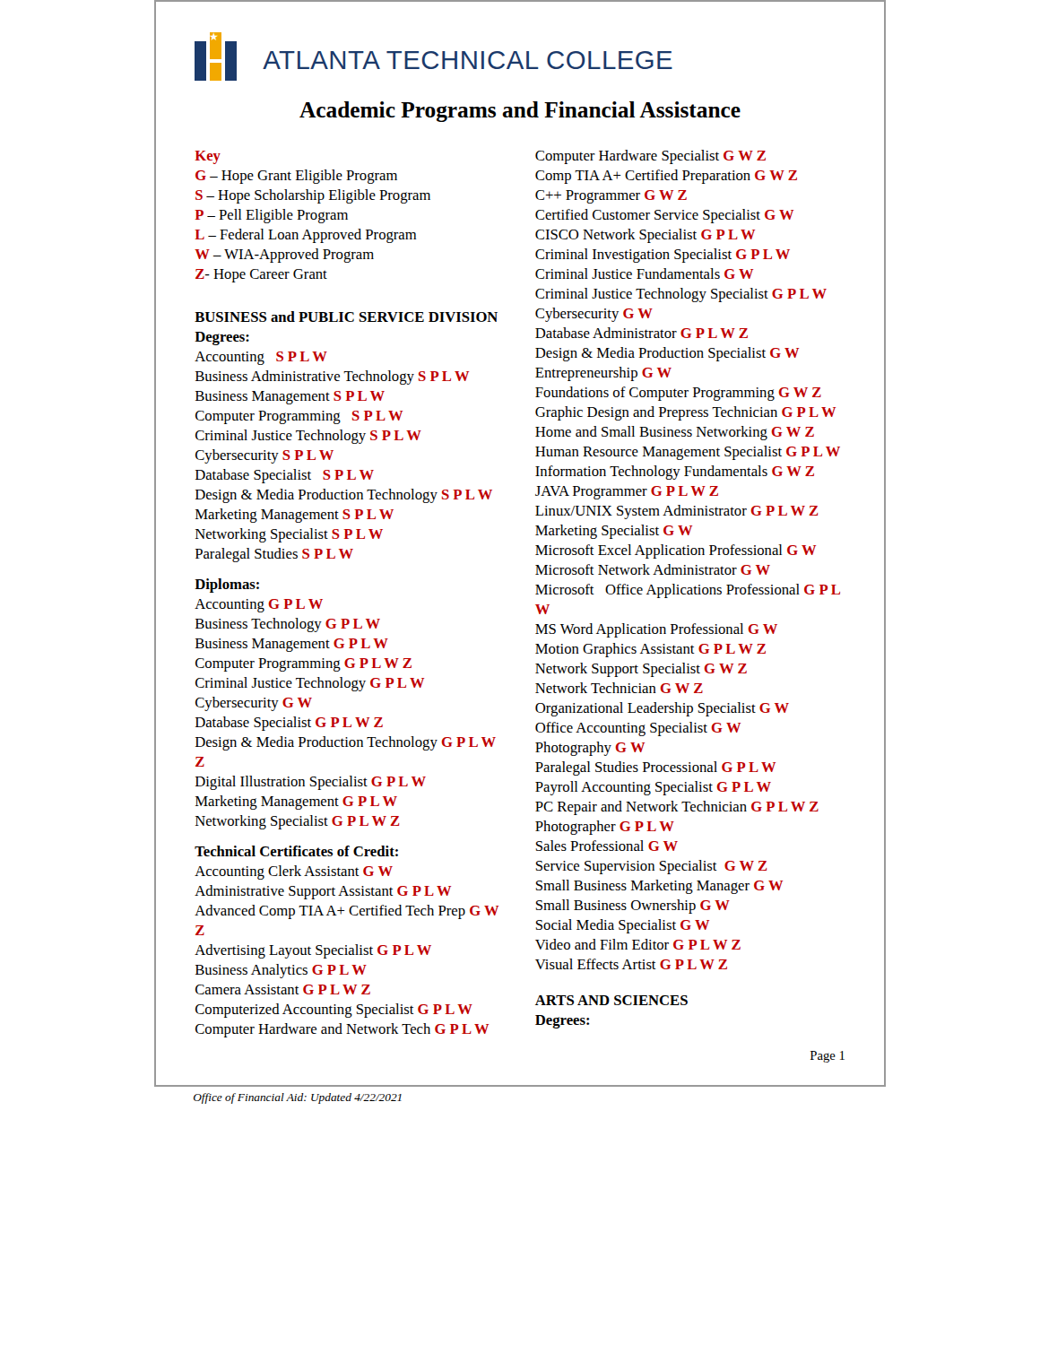★
ATLANTA TECHNICAL COLLEGE
Academic Programs and Financial Assistance
Key
G – Hope Grant Eligible Program
S – Hope Scholarship Eligible Program
P – Pell Eligible Program
L – Federal Loan Approved Program
W – WIA-Approved Program
Z- Hope Career Grant
BUSINESS and PUBLIC SERVICE DIVISION
Degrees:
Accounting S P L W
Business Administrative Technology S P L W
Business Management S P L W
Computer Programming S P L W
Criminal Justice Technology S P L W
Cybersecurity S P L W
Database Specialist S P L W
Design & Media Production Technology S P L W
Marketing Management S P L W
Networking Specialist S P L W
Paralegal Studies S P L W
Diplomas:
Accounting G P L W
Business Technology G P L W
Business Management G P L W
Computer Programming G P L W Z
Criminal Justice Technology G P L W
Cybersecurity G W
Database Specialist G P L W Z
Design & Media Production Technology G P L W Z
Digital Illustration Specialist G P L W
Marketing Management G P L W
Networking Specialist G P L W Z
Technical Certificates of Credit:
Accounting Clerk Assistant G W
Administrative Support Assistant G P L W
Advanced Comp TIA A+ Certified Tech Prep G W Z
Advertising Layout Specialist G P L W
Business Analytics G P L W
Camera Assistant G P L W Z
Computerized Accounting Specialist G P L W
Computer Hardware and Network Tech G P L W
Computer Hardware Specialist G W Z
Comp TIA A+ Certified Preparation G W Z
C++ Programmer G W Z
Certified Customer Service Specialist G W
CISCO Network Specialist G P L W
Criminal Investigation Specialist G P L W
Criminal Justice Fundamentals G W
Criminal Justice Technology Specialist G P L W
Cybersecurity G W
Database Administrator G P L W Z
Design & Media Production Specialist G W
Entrepreneurship G W
Foundations of Computer Programming G W Z
Graphic Design and Prepress Technician G P L W
Home and Small Business Networking G W Z
Human Resource Management Specialist G P L W
Information Technology Fundamentals G W Z
JAVA Programmer G P L W Z
Linux/UNIX System Administrator G P L W Z
Marketing Specialist G W
Microsoft Excel Application Professional G W
Microsoft Network Administrator G W
Microsoft Office Applications Professional G P L W
MS Word Application Professional G W
Motion Graphics Assistant G P L W Z
Network Support Specialist G W Z
Network Technician G W Z
Organizational Leadership Specialist G W
Office Accounting Specialist G W
Photography G W
Paralegal Studies Processional G P L W
Payroll Accounting Specialist G P L W
PC Repair and Network Technician G P L W Z
Photographer G P L W
Sales Professional G W
Service Supervision Specialist G W Z
Small Business Marketing Manager G W
Small Business Ownership G W
Social Media Specialist G W
Video and Film Editor G P L W Z
Visual Effects Artist G P L W Z
ARTS AND SCIENCES
Degrees:
Page 1
Office of Financial Aid: Updated 4/22/2021